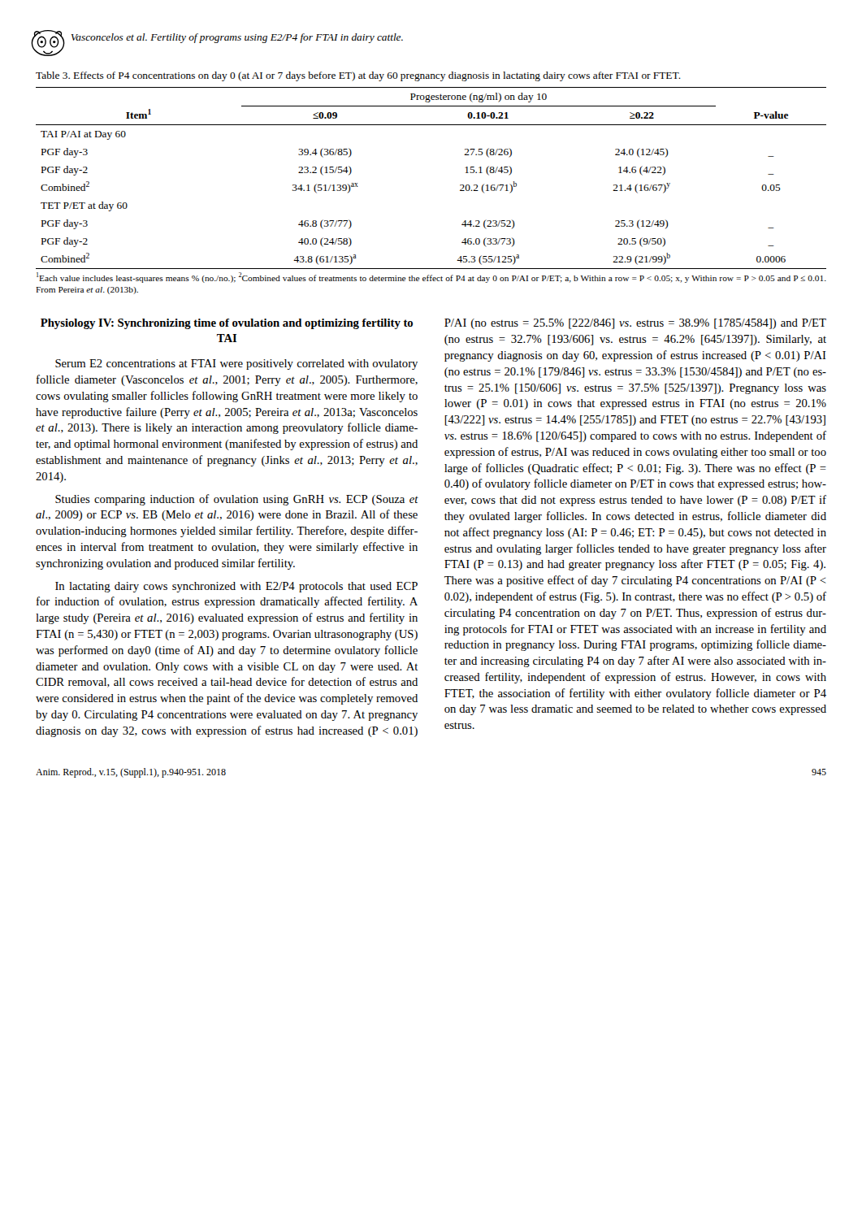Vasconcelos et al. Fertility of programs using E2/P4 for FTAI in dairy cattle.
Table 3. Effects of P4 concentrations on day 0 (at AI or 7 days before ET) at day 60 pregnancy diagnosis in lactating dairy cows after FTAI or FTET.
| | Progesterone (ng/ml) on day 10 | |
| --- | --- | --- |
| Item 1 | ≤0.09 | 0.10-0.21 | ≥0.22 | P-value |
| TAI P/AI at Day 60 | | | | |
| PGF day-3 | 39.4 (36/85) | 27.5 (8/26) | 24.0 (12/45) | _ |
| PGF day-2 | 23.2 (15/54) | 15.1 (8/45) | 14.6 (4/22) | _ |
| Combined 2 | 34.1 (51/139) ax | 20.2 (16/71) b | 21.4 (16/67) y | 0.05 |
| TET P/ET at day 60 | | | | |
| PGF day-3 | 46.8 (37/77) | 44.2 (23/52) | 25.3 (12/49) | _ |
| PGF day-2 | 40.0 (24/58) | 46.0 (33/73) | 20.5 (9/50) | _ |
| Combined 2 | 43.8 (61/135) a | 45.3 (55/125) a | 22.9 (21/99) b | 0.0006 |
1Each value includes least-squares means % (no./no.); 2Combined values of treatments to determine the effect of P4 at day 0 on P/AI or P/ET; a, b Within a row = P < 0.05; x, y Within row = P > 0.05 and P ≤ 0.01. From Pereira et al. (2013b).
Physiology IV: Synchronizing time of ovulation and optimizing fertility to TAI
Serum E2 concentrations at FTAI were positively correlated with ovulatory follicle diameter (Vasconcelos et al., 2001; Perry et al., 2005). Furthermore, cows ovulating smaller follicles following GnRH treatment were more likely to have reproductive failure (Perry et al., 2005; Pereira et al., 2013a; Vasconcelos et al., 2013). There is likely an interaction among preovulatory follicle diameter, and optimal hormonal environment (manifested by expression of estrus) and establishment and maintenance of pregnancy (Jinks et al., 2013; Perry et al., 2014).
Studies comparing induction of ovulation using GnRH vs. ECP (Souza et al., 2009) or ECP vs. EB (Melo et al., 2016) were done in Brazil. All of these ovulation-inducing hormones yielded similar fertility. Therefore, despite differences in interval from treatment to ovulation, they were similarly effective in synchronizing ovulation and produced similar fertility.
In lactating dairy cows synchronized with E2/P4 protocols that used ECP for induction of ovulation, estrus expression dramatically affected fertility. A large study (Pereira et al., 2016) evaluated expression of estrus and fertility in FTAI (n = 5,430) or FTET (n = 2,003) programs. Ovarian ultrasonography (US) was performed on day0 (time of AI) and day 7 to determine ovulatory follicle diameter and ovulation. Only cows with a visible CL on day 7 were used. At CIDR removal, all cows received a tail-head device for detection of estrus and were considered in estrus when the paint of the device was completely removed by day 0. Circulating P4 concentrations were evaluated on day 7. At pregnancy diagnosis on day 32, cows with expression of estrus had increased (P < 0.01) P/AI (no estrus = 25.5% [222/846] vs. estrus = 38.9% [1785/4584]) and P/ET (no estrus = 32.7% [193/606] vs. estrus = 46.2% [645/1397]). Similarly, at pregnancy diagnosis on day 60, expression of estrus increased (P < 0.01) P/AI (no estrus = 20.1% [179/846] vs. estrus = 33.3% [1530/4584]) and P/ET (no estrus = 25.1% [150/606] vs. estrus = 37.5% [525/1397]). Pregnancy loss was lower (P = 0.01) in cows that expressed estrus in FTAI (no estrus = 20.1% [43/222] vs. estrus = 14.4% [255/1785]) and FTET (no estrus = 22.7% [43/193] vs. estrus = 18.6% [120/645]) compared to cows with no estrus. Independent of expression of estrus, P/AI was reduced in cows ovulating either too small or too large of follicles (Quadratic effect; P < 0.01; Fig. 3). There was no effect (P = 0.40) of ovulatory follicle diameter on P/ET in cows that expressed estrus; however, cows that did not express estrus tended to have lower (P = 0.08) P/ET if they ovulated larger follicles. In cows detected in estrus, follicle diameter did not affect pregnancy loss (AI: P = 0.46; ET: P = 0.45), but cows not detected in estrus and ovulating larger follicles tended to have greater pregnancy loss after FTAI (P = 0.13) and had greater pregnancy loss after FTET (P = 0.05; Fig. 4). There was a positive effect of day 7 circulating P4 concentrations on P/AI (P < 0.02), independent of estrus (Fig. 5). In contrast, there was no effect (P > 0.5) of circulating P4 concentration on day 7 on P/ET. Thus, expression of estrus during protocols for FTAI or FTET was associated with an increase in fertility and reduction in pregnancy loss. During FTAI programs, optimizing follicle diameter and increasing circulating P4 on day 7 after AI were also associated with increased fertility, independent of expression of estrus. However, in cows with FTET, the association of fertility with either ovulatory follicle diameter or P4 on day 7 was less dramatic and seemed to be related to whether cows expressed estrus.
Anim. Reprod., v.15, (Suppl.1), p.940-951. 2018
945